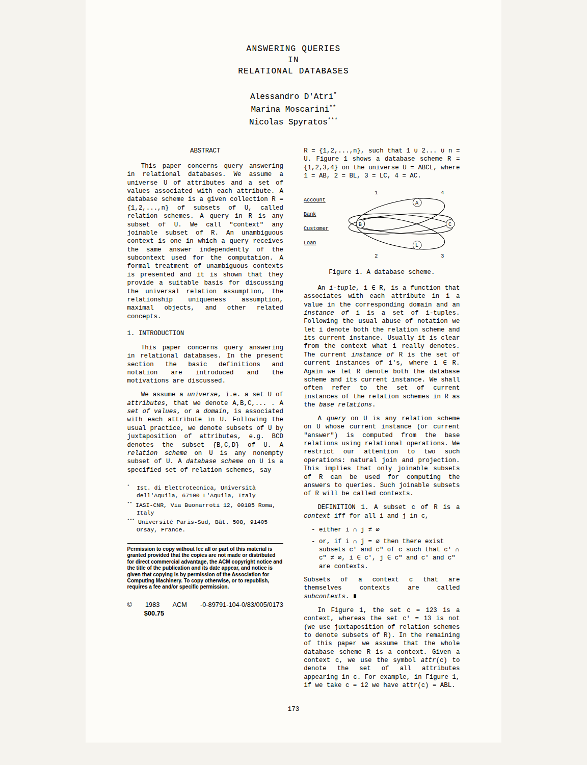ANSWERING QUERIES
IN
RELATIONAL DATABASES
Alessandro D'Atri*
Marina Moscarini**
Nicolas Spyratos***
ABSTRACT
This paper concerns query answering in relational databases. We assume a universe U of attributes and a set of values associated with each attribute. A database scheme is a given collection R = {1,2,...,n} of subsets of U, called relation schemes. A query in R is any subset of U. We call "context" any joinable subset of R. An unambiguous context is one in which a query receives the same answer independently of the subcontext used for the computation. A formal treatment of unambiguous contexts is presented and it is shown that they provide a suitable basis for discussing the universal relation assumption, the relationship uniqueness assumption, maximal objects, and other related concepts.
1. INTRODUCTION
This paper concerns query answering in relational databases. In the present section the basic definitions and notation are introduced and the motivations are discussed.
We assume a universe, i.e. a set U of attributes, that we denote A,B,C,... . A set of values, or a domain, is associated with each attribute in U. Following the usual practice, we denote subsets of U by juxtaposition of attributes, e.g. BCD denotes the subset {B,C,D} of U. A relation scheme on U is any nonempty subset of U. A database scheme on U is a specified set of relation schemes, say
* Ist. di Elettrotecnica, Università dell'Aquila, 67100 L'Aquila, Italy
** IASI-CNR, Via Buonarroti 12, 00185 Roma, Italy
*** Université Paris-Sud, Bât. 508, 91405 Orsay, France.
Permission to copy without fee all or part of this material is granted provided that the copies are not made or distributed for direct commercial advantage, the ACM copyright notice and the title of the publication and its date appear, and notice is given that copying is by permission of the Association for Computing Machinery. To copy otherwise, or to republish, requires a fee and/or specific permission.
© 1983 ACM -0-89791-104-0/83/005/0173 $00.75
R = {1,2,...,n}, such that 1 ∪ 2... ∪ n = U. Figure 1 shows a database scheme R = {1,2,3,4} on the universe U = ABCL, where 1 = AB, 2 = BL, 3 = LC, 4 = AC.
Account Bank Customer Loan 1 4 2 3 A B C L
Figure 1. A database scheme.
An i-tuple, i ∈ R, is a function that associates with each attribute in i a value in the corresponding domain and an instance of i is a set of i-tuples. Following the usual abuse of notation we let i denote both the relation scheme and its current instance. Usually it is clear from the context what i really denotes. The current instance of R is the set of current instances of i's, where i ∈ R. Again we let R denote both the database scheme and its current instance. We shall often refer to the set of current instances of the relation schemes in R as the base relations.
A query on U is any relation scheme on U whose current instance (or current "answer") is computed from the base relations using relational operations. We restrict our attention to two such operations: natural join and projection. This implies that only joinable subsets of R can be used for computing the answers to queries. Such joinable subsets of R will be called contexts.
DEFINITION 1. A subset c of R is a context iff for all i and j in c,
- either i ∩ j ≠ ∅
- or, if i ∩ j = ∅ then there exist subsets c' and c" of c such that c' ∩ c" ≠ ∅, i ∈ c', j ∈ c" and c' and c" are contexts.
Subsets of a context c that are themselves contexts are called subcontexts. ∎
In Figure 1, the set c = 123 is a context, whereas the set c' = 13 is not (we use juxtaposition of relation schemes to denote subsets of R). In the remaining of this paper we assume that the whole database scheme R is a context. Given a context c, we use the symbol attr(c) to denote the set of all attributes appearing in c. For example, in Figure 1, if we take c = 12 we have attr(c) = ABL.
173